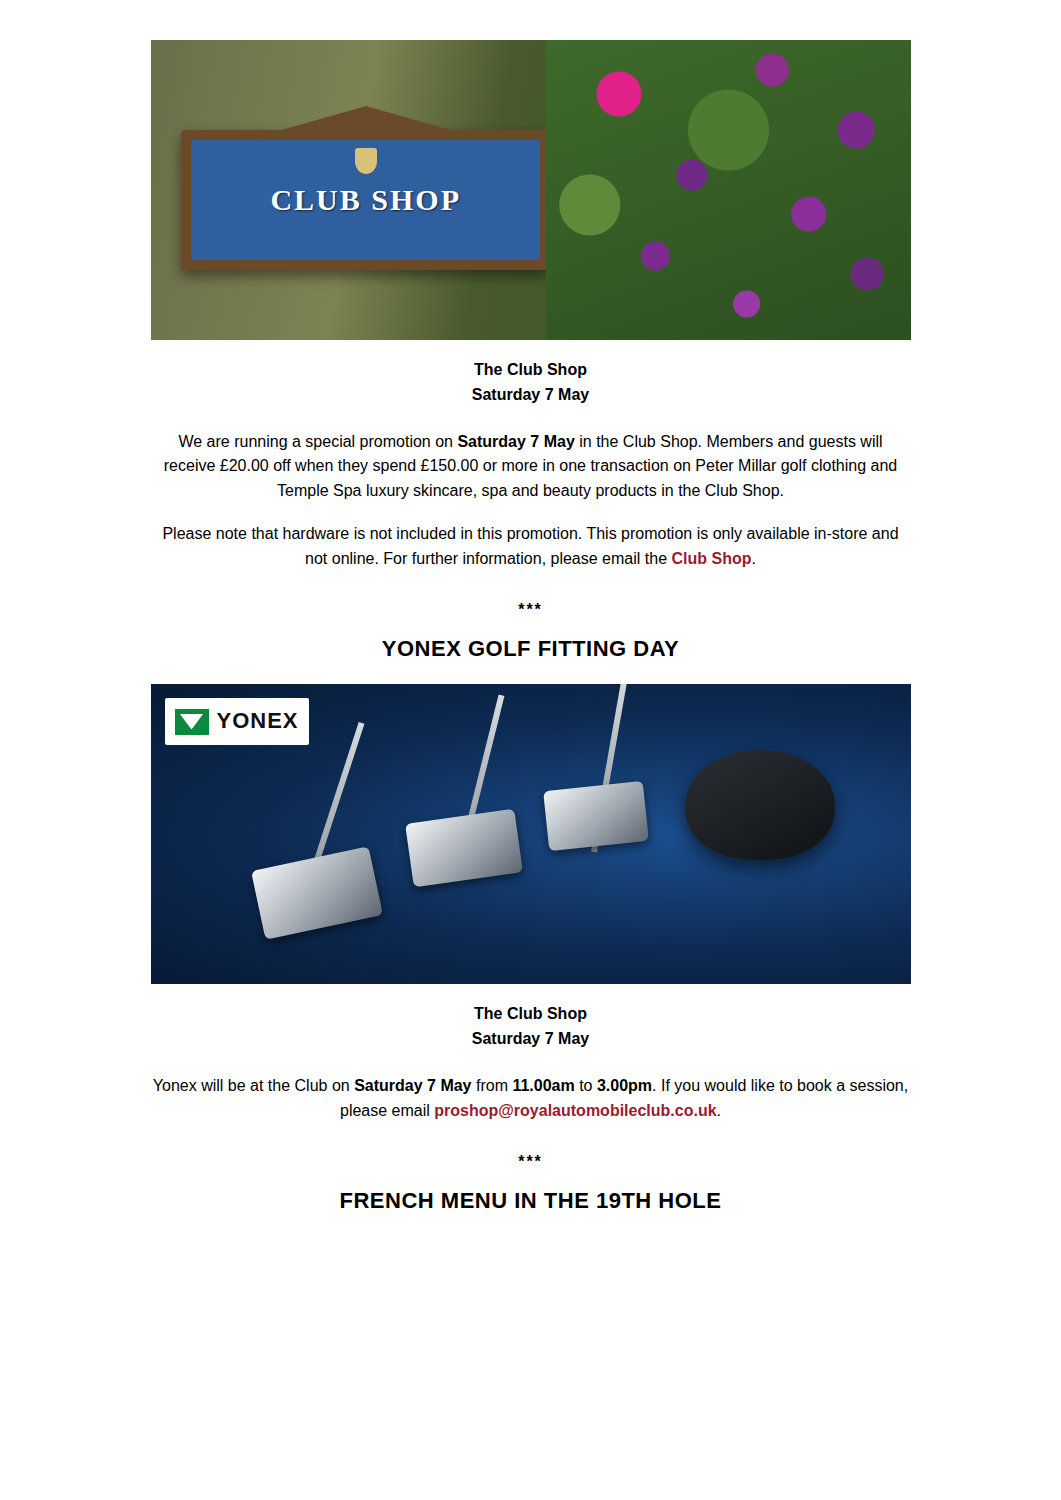CLUB SHOP
The Club Shop
Saturday 7 May
We are running a special promotion on Saturday 7 May in the Club Shop. Members and guests will receive £20.00 off when they spend £150.00 or more in one transaction on Peter Millar golf clothing and Temple Spa luxury skincare, spa and beauty products in the Club Shop.
Please note that hardware is not included in this promotion. This promotion is only available in-store and not online. For further information, please email the Club Shop.
***
YONEX GOLF FITTING DAY
YONEX
The Club Shop
Saturday 7 May
Yonex will be at the Club on Saturday 7 May from 11.00am to 3.00pm. If you would like to book a session, please email proshop@royalautomobileclub.co.uk.
***
FRENCH MENU IN THE 19TH HOLE